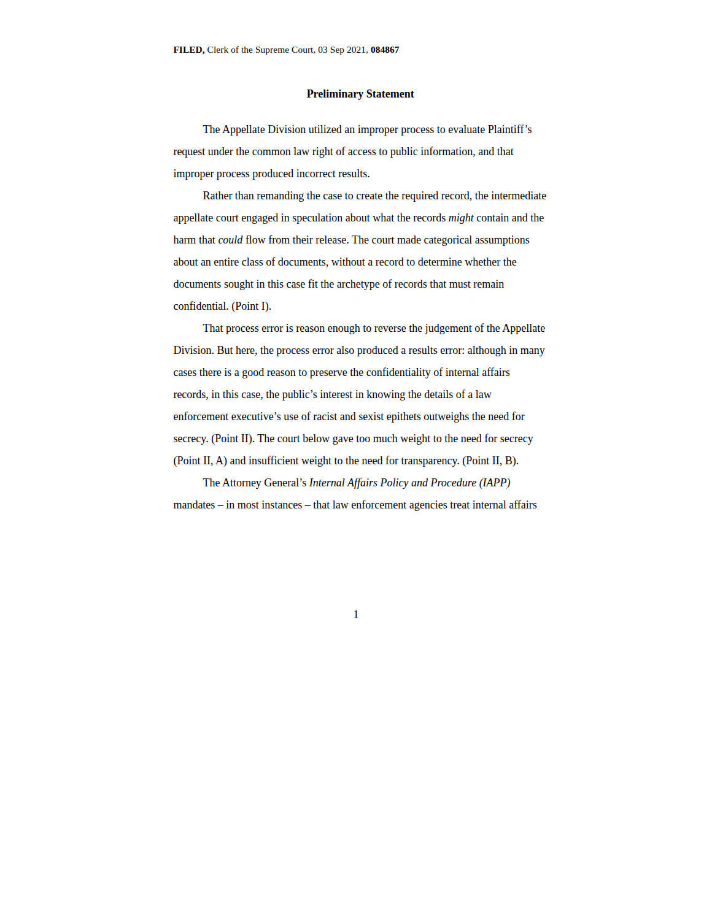FILED, Clerk of the Supreme Court, 03 Sep 2021, 084867
Preliminary Statement
The Appellate Division utilized an improper process to evaluate Plaintiff’s request under the common law right of access to public information, and that improper process produced incorrect results.
Rather than remanding the case to create the required record, the intermediate appellate court engaged in speculation about what the records might contain and the harm that could flow from their release. The court made categorical assumptions about an entire class of documents, without a record to determine whether the documents sought in this case fit the archetype of records that must remain confidential. (Point I).
That process error is reason enough to reverse the judgement of the Appellate Division. But here, the process error also produced a results error: although in many cases there is a good reason to preserve the confidentiality of internal affairs records, in this case, the public’s interest in knowing the details of a law enforcement executive’s use of racist and sexist epithets outweighs the need for secrecy. (Point II). The court below gave too much weight to the need for secrecy (Point II, A) and insufficient weight to the need for transparency. (Point II, B).
The Attorney General’s Internal Affairs Policy and Procedure (IAPP) mandates – in most instances – that law enforcement agencies treat internal affairs
1